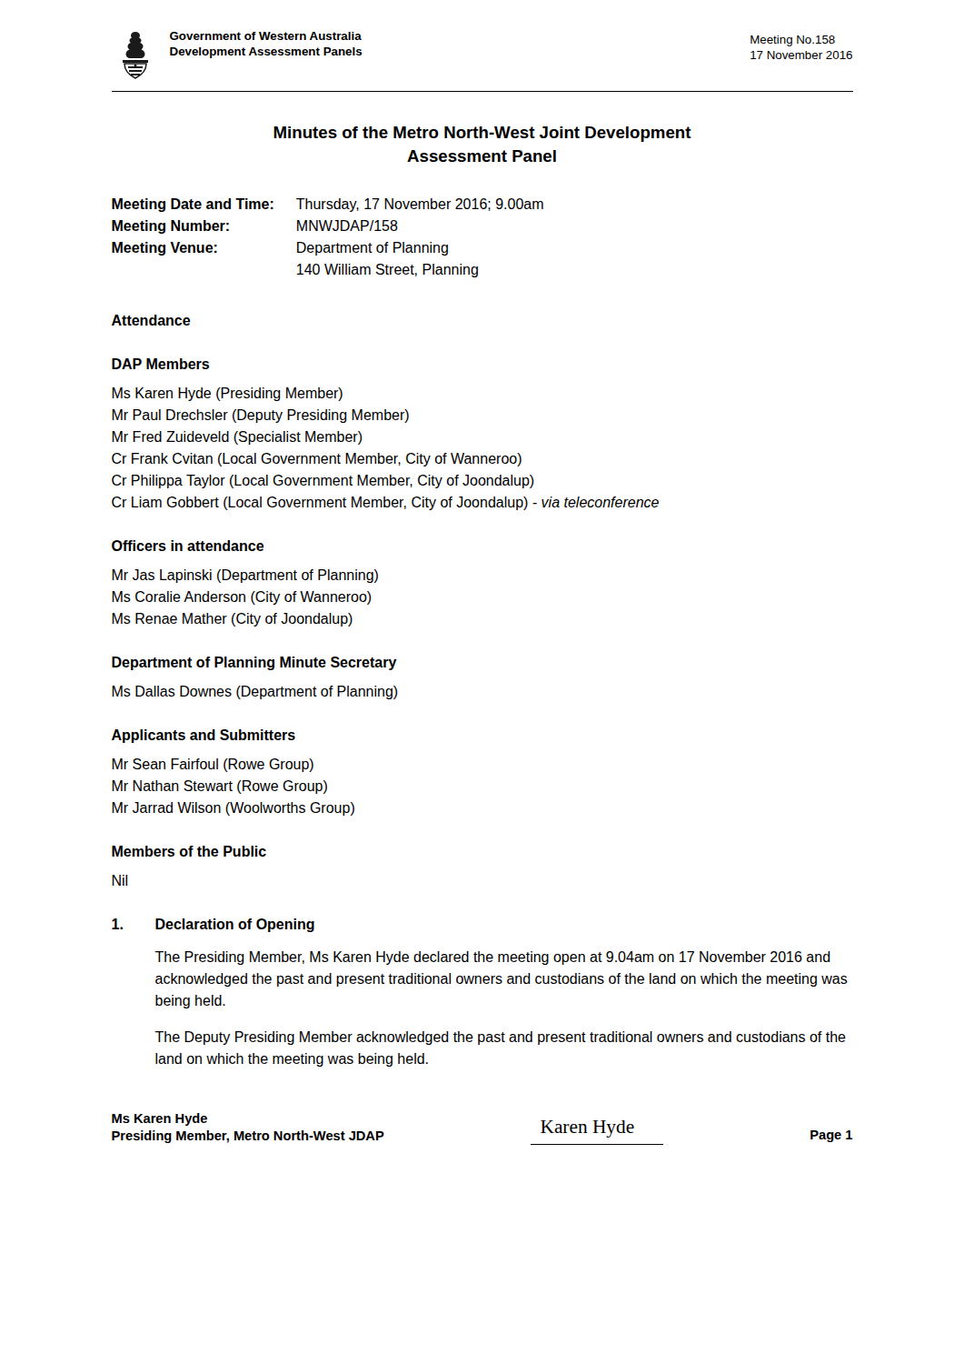Government of Western Australia
Development Assessment Panels
Meeting No.158
17 November 2016
Minutes of the Metro North-West Joint Development
Assessment Panel
| Meeting Date and Time: | Thursday, 17 November 2016; 9.00am |
| Meeting Number: | MNWJDAP/158 |
| Meeting Venue: | Department of Planning 140 William Street, Planning |
Attendance
DAP Members
Ms Karen Hyde (Presiding Member)
Mr Paul Drechsler (Deputy Presiding Member)
Mr Fred Zuideveld (Specialist Member)
Cr Frank Cvitan (Local Government Member, City of Wanneroo)
Cr Philippa Taylor (Local Government Member, City of Joondalup)
Cr Liam Gobbert (Local Government Member, City of Joondalup) - via teleconference
Officers in attendance
Mr Jas Lapinski (Department of Planning)
Ms Coralie Anderson (City of Wanneroo)
Ms Renae Mather (City of Joondalup)
Department of Planning Minute Secretary
Ms Dallas Downes (Department of Planning)
Applicants and Submitters
Mr Sean Fairfoul (Rowe Group)
Mr Nathan Stewart (Rowe Group)
Mr Jarrad Wilson (Woolworths Group)
Members of the Public
Nil
1. Declaration of Opening
The Presiding Member, Ms Karen Hyde declared the meeting open at 9.04am on 17 November 2016 and acknowledged the past and present traditional owners and custodians of the land on which the meeting was being held.
The Deputy Presiding Member acknowledged the past and present traditional owners and custodians of the land on which the meeting was being held.
Ms Karen Hyde
Presiding Member, Metro North-West JDAP
Karen Hyde
Page 1